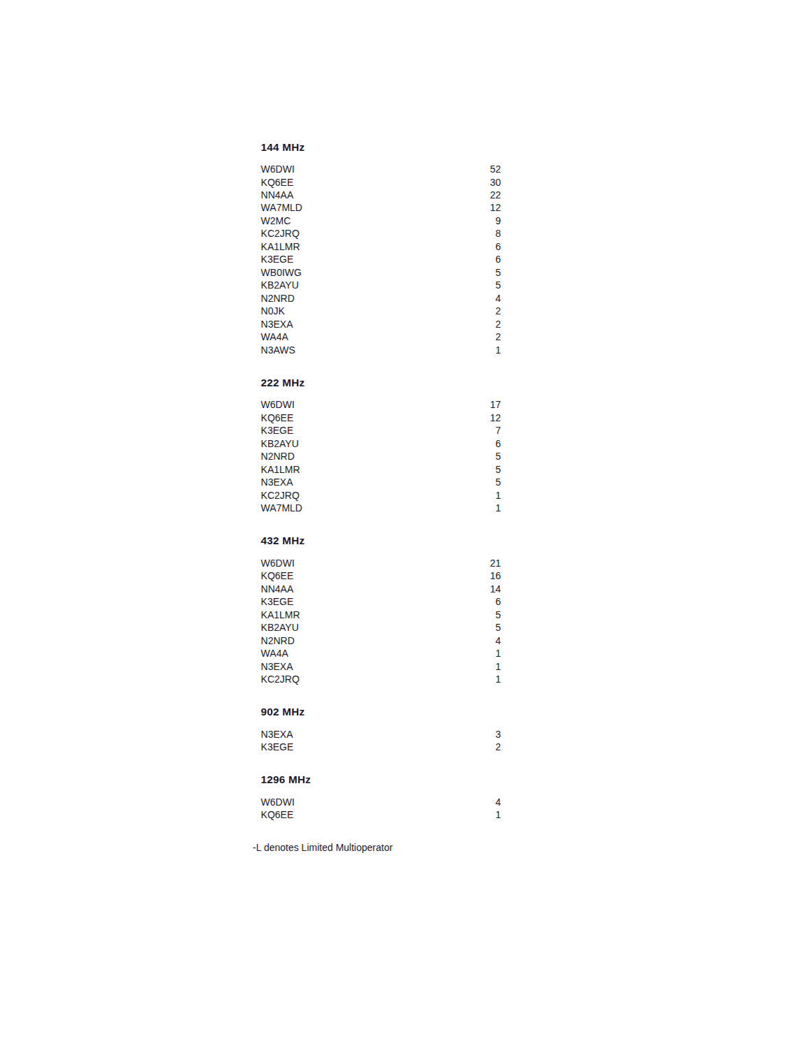144 MHz
| W6DWI | 52 |
| KQ6EE | 30 |
| NN4AA | 22 |
| WA7MLD | 12 |
| W2MC | 9 |
| KC2JRQ | 8 |
| KA1LMR | 6 |
| K3EGE | 6 |
| WB0IWG | 5 |
| KB2AYU | 5 |
| N2NRD | 4 |
| N0JK | 2 |
| N3EXA | 2 |
| WA4A | 2 |
| N3AWS | 1 |
222 MHz
| W6DWI | 17 |
| KQ6EE | 12 |
| K3EGE | 7 |
| KB2AYU | 6 |
| N2NRD | 5 |
| KA1LMR | 5 |
| N3EXA | 5 |
| KC2JRQ | 1 |
| WA7MLD | 1 |
432 MHz
| W6DWI | 21 |
| KQ6EE | 16 |
| NN4AA | 14 |
| K3EGE | 6 |
| KA1LMR | 5 |
| KB2AYU | 5 |
| N2NRD | 4 |
| WA4A | 1 |
| N3EXA | 1 |
| KC2JRQ | 1 |
902 MHz
| N3EXA | 3 |
| K3EGE | 2 |
1296 MHz
| W6DWI | 4 |
| KQ6EE | 1 |
-L denotes Limited Multioperator